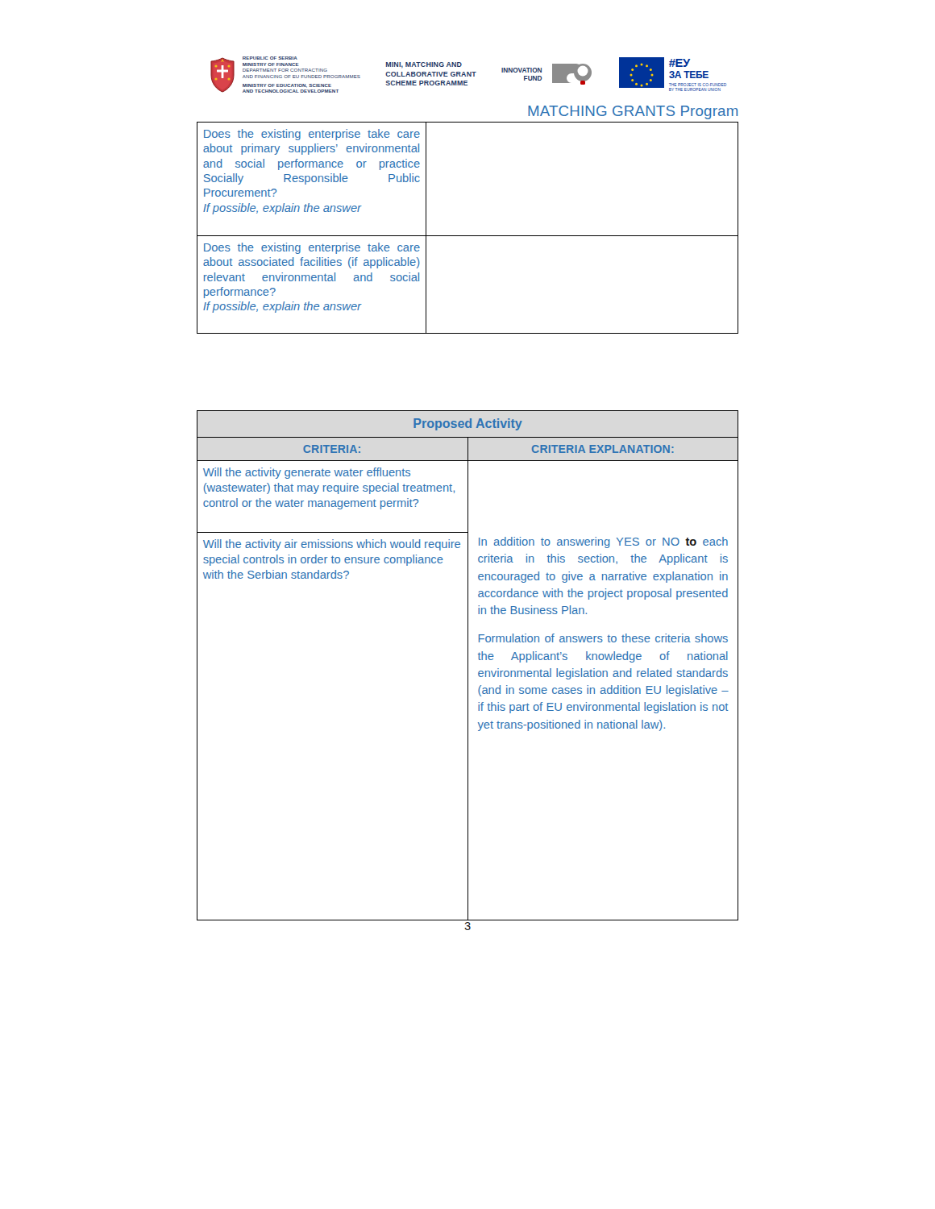REPUBLIC OF SERBIA
MINISTRY OF FINANCE
Department for Contracting
and Financing of EU Funded Programmes
MINISTRY OF EDUCATION, SCIENCE
AND TECHNOLOGICAL DEVELOPMENT
MINI, MATCHING AND
COLLABORATIVE GRANT
SCHEME PROGRAMME
INNOVATION
FUND
#ЕУ
ЗА ТЕБЕ
THE PROJECT IS CO-FUNDED
BY THE EUROPEAN UNION
MATCHING GRANTS Program
| Does the existing enterprise take care about primary suppliers’ environmental and social performance or practice Socially Responsible Public Procurement? If possible, explain the answer | |
| Does the existing enterprise take care about associated facilities (if applicable) relevant environmental and social performance? If possible, explain the answer | |
| Proposed Activity |
| CRITERIA: | CRITERIA EXPLANATION: |
| Will the activity generate water effluents (wastewater) that may require special treatment, control or the water management permit? | In addition to answering YES or NO to each criteria in this section, the Applicant is encouraged to give a narrative explanation in accordance with the project proposal presented in the Business Plan. Formulation of answers to these criteria shows the Applicant’s knowledge of national environmental legislation and related standards (and in some cases in addition EU legislative – if this part of EU environmental legislation is not yet trans-positioned in national law). |
| Will the activity air emissions which would require special controls in order to ensure compliance with the Serbian standards? |
3